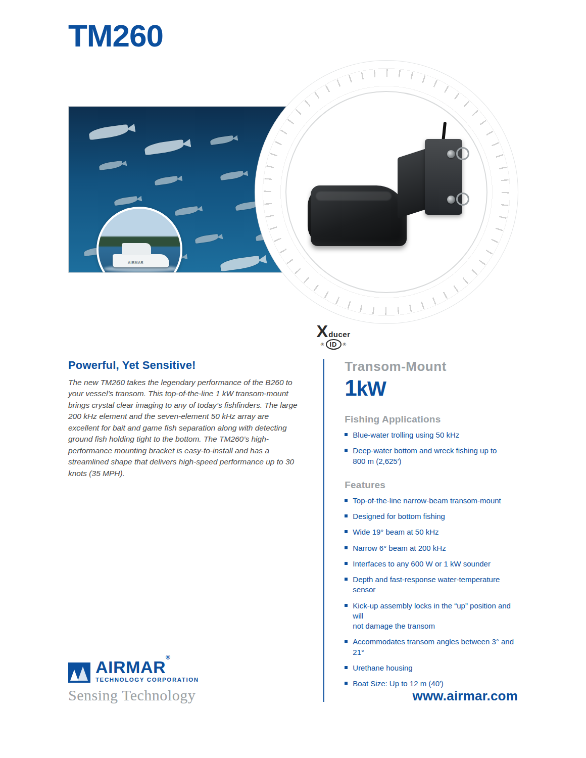TM260
AIRMAR
Xducer
®ID®
Powerful, Yet Sensitive!
The new TM260 takes the legendary performance of the B260 to your vessel’s transom. This top-of-the-line 1 kW transom-mount brings crystal clear imaging to any of today’s fishfinders. The large 200 kHz element and the seven-element 50 kHz array are excellent for bait and game fish separation along with detecting ground fish holding tight to the bottom. The TM260’s high-performance mounting bracket is easy-to-install and has a streamlined shape that delivers high-speed performance up to 30 knots (35 MPH).
Transom-Mount
1kW
Fishing Applications
Blue-water trolling using 50 kHz
Deep-water bottom and wreck fishing up to
800 m (2,625′)
Features
Top-of-the-line narrow-beam transom-mount
Designed for bottom fishing
Wide 19° beam at 50 kHz
Narrow 6° beam at 200 kHz
Interfaces to any 600 W or 1 kW sounder
Depth and fast-response water-temperature sensor
Kick-up assembly locks in the “up” position and will
not damage the transom
Accommodates transom angles between 3° and 21°
Urethane housing
Boat Size: Up to 12 m (40′)
AIRMAR®
TECHNOLOGY CORPORATION
Sensing Technology
www.airmar.com